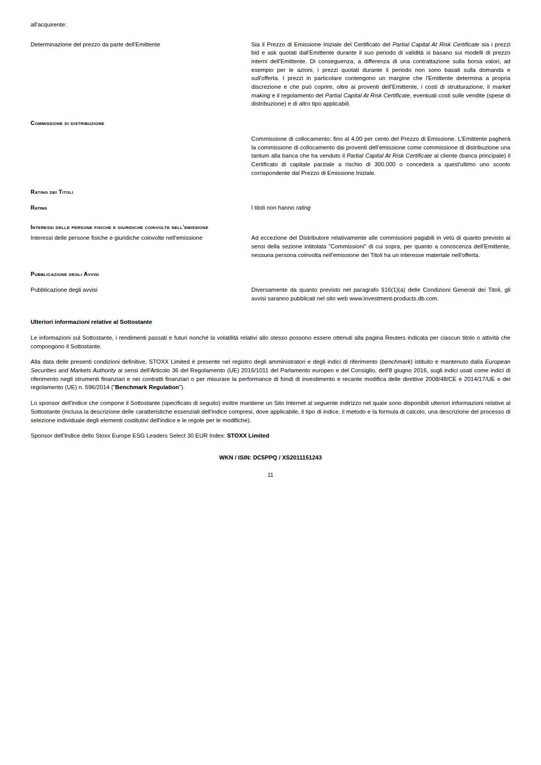all'acquirente:
Determinazione del prezzo da parte dell'Emittente
Sia il Prezzo di Emissione Iniziale del Certificato del Partial Capital At Risk Certificate sia i prezzi bid e ask quotati dall'Emittente durante il suo periodo di validità si basano sui modelli di prezzo interni dell'Emittente. Di conseguenza, a differenza di una contrattazione sulla borsa valori, ad esempio per le azioni, i prezzi quotati durante il periodo non sono basati sulla domanda e sull'offerta. I prezzi in particolare contengono un margine che l'Emittente determina a propria discrezione e che può coprire, oltre ai proventi dell'Emittente, i costi di strutturazione, il market making e il regolamento del Partial Capital At Risk Certificate, eventuali costi sulle vendite (spese di distribuzione) e di altro tipo applicabili.
Commissione di distribuzione
Commissione di collocamento: fino al 4,00 per cento del Prezzo di Emissione. L'Emittente pagherà la commissione di collocamento dai proventi dell'emissione come commissione di distribuzione una tantum alla banca che ha venduto il Partial Capital At Risk Certificate al cliente (banca principale) il Certificato di capitale parziale a rischio di 300.000 o concederà a quest'ultimo uno sconto corrispondente dal Prezzo di Emissione Iniziale.
Rating dei Titoli
Rating
I titoli non hanno rating
Interessi delle persone fisiche e giuridiche coinvolte nell'emissione
Interessi delle persone fisiche e giuridiche coinvolte nell'emissione
Ad eccezione del Distributore relativamente alle commissioni pagabili in virtù di quanto previsto ai sensi della sezione intitolata "Commissioni" di cui sopra, per quanto a conoscenza dell'Emittente, nessuna persona coinvolta nell'emissione dei Titoli ha un interesse materiale nell'offerta.
Pubblicazione degli Avvisi
Pubblicazione degli avvisi
Diversamente da quanto previsto nel paragrafo §16(1)(a) delle Condizioni Generali dei Titoli, gli avvisi saranno pubblicati nel sito web www.investment-products.db.com.
Ulteriori informazioni relative al Sottostante
Le informazioni sul Sottostante, i rendimenti passati e futuri nonché la volatilità relativi allo stesso possono essere ottenuti alla pagina Reuters indicata per ciascun titolo o attività che compongono il Sottostante.
Alla data delle presenti condizioni definitive, STOXX Limited è presente nel registro degli amministratori e degli indici di riferimento (benchmark) istituito e mantenuto dalla European Securities and Markets Authority ai sensi dell'Articolo 36 del Regolamento (UE) 2016/1011 del Parlamento europeo e del Consiglio, dell'8 giugno 2016, sugli indici usati come indici di riferimento negli strumenti finanziari e nei contratti finanziari o per misurare la performance di fondi di investimento e recante modifica delle direttive 2008/48/CE e 2014/17/UE e del regolamento (UE) n. 596/2014 ("Benchmark Regulation").
Lo sponsor dell'indice che compone il Sottostante (specificato di seguito) inoltre mantiene un Sito Internet al seguente indirizzo nel quale sono disponibili ulteriori informazioni relative al Sottostante (inclusa la descrizione delle caratteristiche essenziali dell'indice compresi, dove applicabile, il tipo di indice, il metodo e la formula di calcolo, una descrizione del processo di selezione individuale degli elementi costitutivi dell'indice e le regole per le modifiche).
Sponsor dell'Indice dello Stoxx Europe ESG Leaders Select 30 EUR Index: STOXX Limited
WKN / ISIN: DC5PPQ / XS2011151243
11